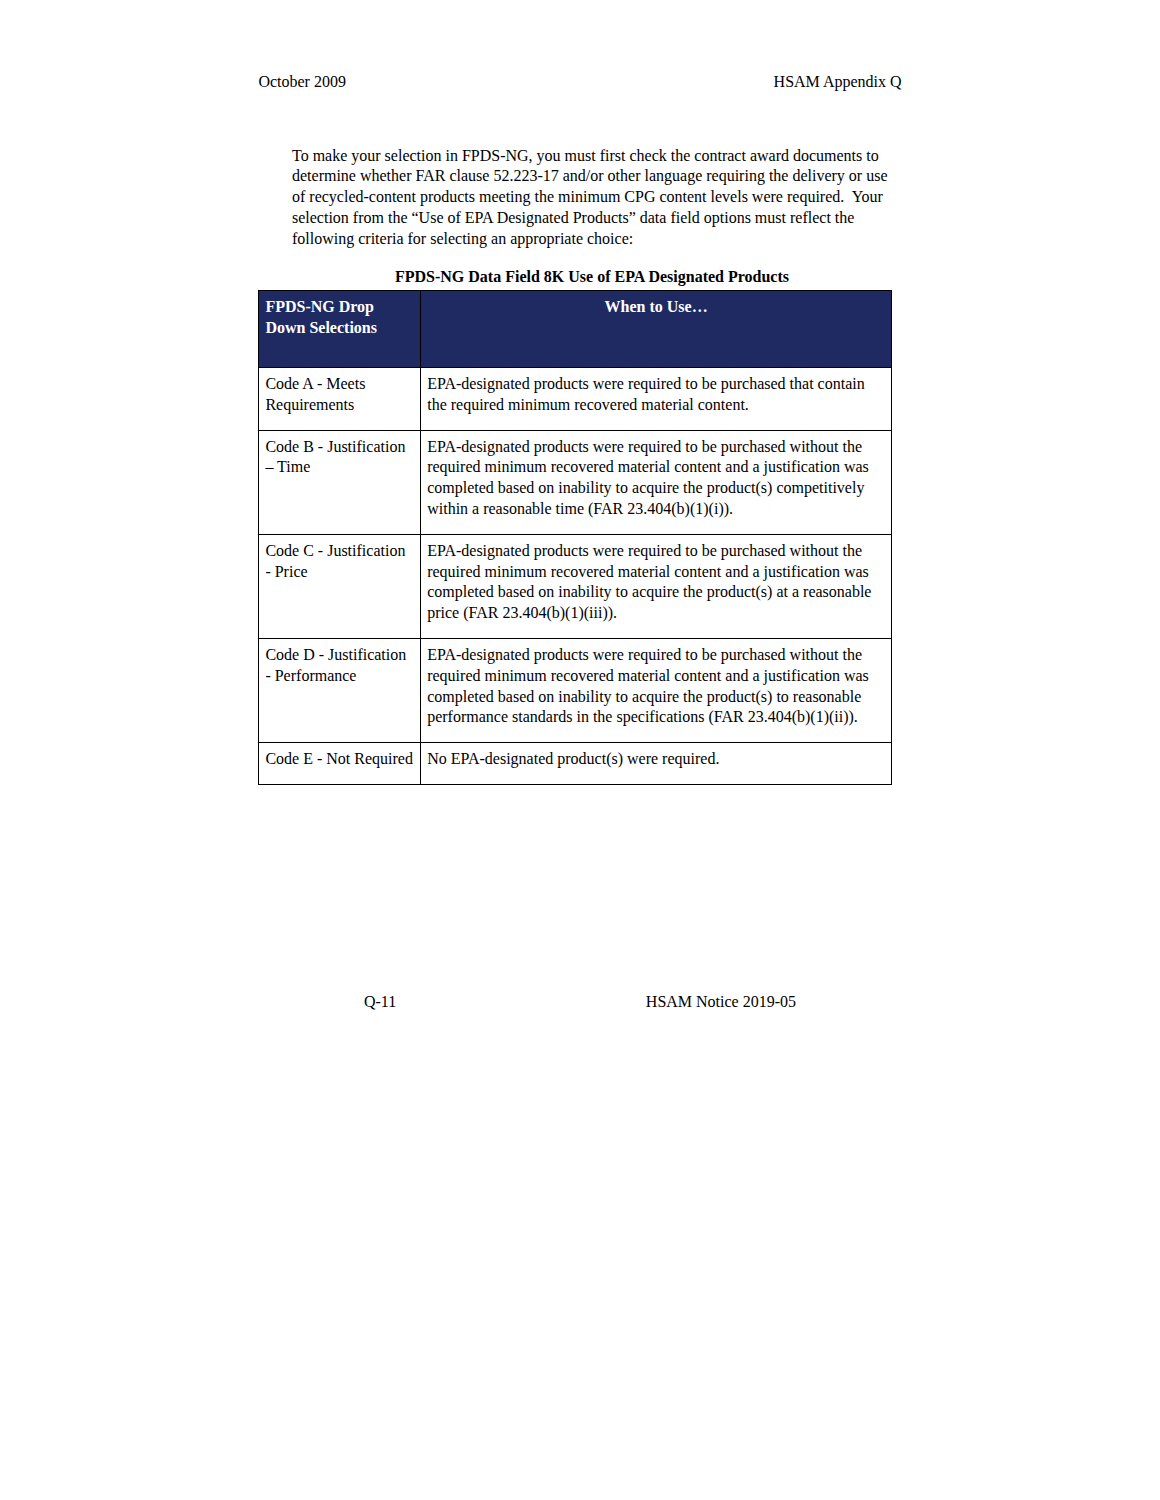October 2009 HSAM Appendix Q
To make your selection in FPDS-NG, you must first check the contract award documents to determine whether FAR clause 52.223-17 and/or other language requiring the delivery or use of recycled-content products meeting the minimum CPG content levels were required. Your selection from the “Use of EPA Designated Products” data field options must reflect the following criteria for selecting an appropriate choice:
FPDS-NG Data Field 8K Use of EPA Designated Products
| FPDS-NG Drop Down Selections | When to Use… |
| --- | --- |
| Code A - Meets Requirements | EPA-designated products were required to be purchased that contain the required minimum recovered material content. |
| Code B - Justification – Time | EPA-designated products were required to be purchased without the required minimum recovered material content and a justification was completed based on inability to acquire the product(s) competitively within a reasonable time (FAR 23.404(b)(1)(i)). |
| Code C - Justification - Price | EPA-designated products were required to be purchased without the required minimum recovered material content and a justification was completed based on inability to acquire the product(s) at a reasonable price (FAR 23.404(b)(1)(iii)). |
| Code D - Justification - Performance | EPA-designated products were required to be purchased without the required minimum recovered material content and a justification was completed based on inability to acquire the product(s) to reasonable performance standards in the specifications (FAR 23.404(b)(1)(ii)). |
| Code E - Not Required | No EPA-designated product(s) were required. |
Q-11 HSAM Notice 2019-05